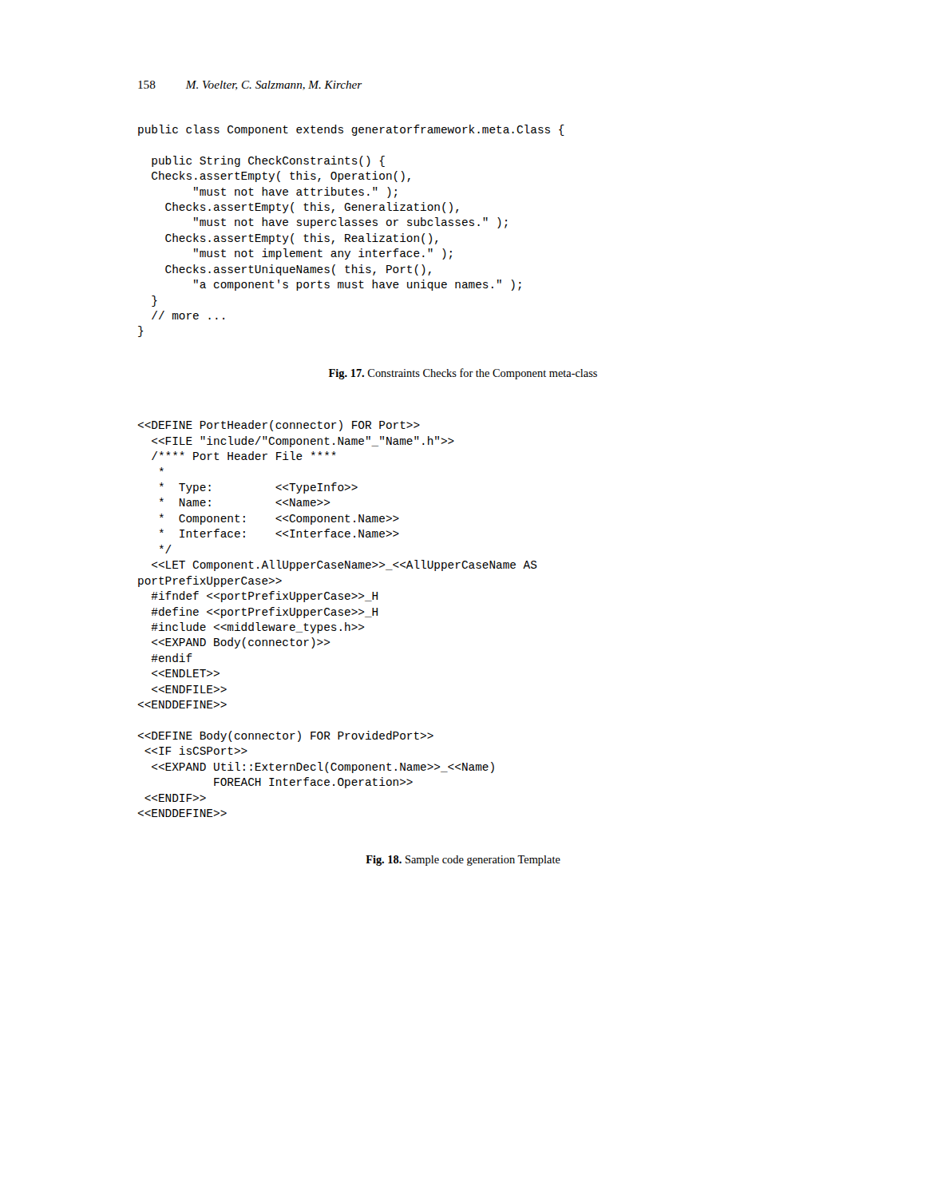158 M. Voelter, C. Salzmann, M. Kircher
public class Component extends generatorframework.meta.Class {

  public String CheckConstraints() {
  Checks.assertEmpty( this, Operation(),
        "must not have attributes." );
    Checks.assertEmpty( this, Generalization(),
        "must not have superclasses or subclasses." );
    Checks.assertEmpty( this, Realization(),
        "must not implement any interface." );
    Checks.assertUniqueNames( this, Port(),
        "a component's ports must have unique names." );
  }
  // more ...
}
Fig. 17. Constraints Checks for the Component meta-class
<<DEFINE PortHeader(connector) FOR Port>>
  <<FILE "include/"Component.Name"_"Name".h">>
  /**** Port Header File ****
   *
   *  Type:         <<TypeInfo>>
   *  Name:         <<Name>>
   *  Component:    <<Component.Name>>
   *  Interface:    <<Interface.Name>>
   */
  <<LET Component.AllUpperCaseName>>_<<AllUpperCaseName AS
portPrefixUpperCase>>
  #ifndef <<portPrefixUpperCase>>_H
  #define <<portPrefixUpperCase>>_H
  #include <<middleware_types.h>>
  <<EXPAND Body(connector)>>
  #endif
  <<ENDLET>>
  <<ENDFILE>>
<<ENDDEFINE>>

<<DEFINE Body(connector) FOR ProvidedPort>>
 <<IF isCSPort>>
  <<EXPAND Util::ExternDecl(Component.Name>>_<<Name)
           FOREACH Interface.Operation>>
 <<ENDIF>>
<<ENDDEFINE>>
Fig. 18. Sample code generation Template